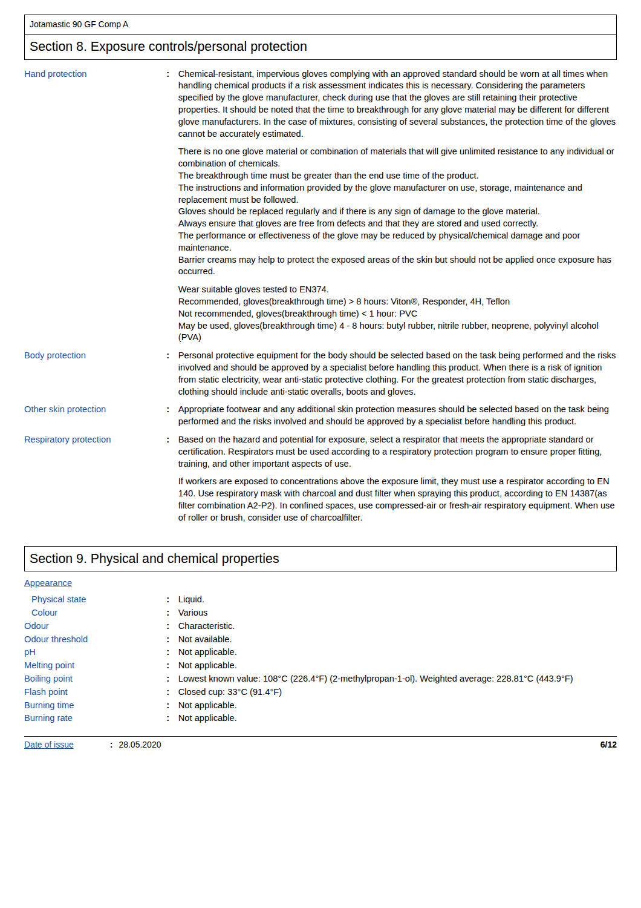Jotamastic 90 GF Comp A
Section 8. Exposure controls/personal protection
| Hand protection | : | Chemical-resistant, impervious gloves complying with an approved standard should be worn at all times when handling chemical products if a risk assessment indicates this is necessary. Considering the parameters specified by the glove manufacturer, check during use that the gloves are still retaining their protective properties. It should be noted that the time to breakthrough for any glove material may be different for different glove manufacturers. In the case of mixtures, consisting of several substances, the protection time of the gloves cannot be accurately estimated. There is no one glove material or combination of materials that will give unlimited resistance to any individual or combination of chemicals. The breakthrough time must be greater than the end use time of the product. The instructions and information provided by the glove manufacturer on use, storage, maintenance and replacement must be followed. Gloves should be replaced regularly and if there is any sign of damage to the glove material. Always ensure that gloves are free from defects and that they are stored and used correctly. The performance or effectiveness of the glove may be reduced by physical/chemical damage and poor maintenance. Barrier creams may help to protect the exposed areas of the skin but should not be applied once exposure has occurred. Wear suitable gloves tested to EN374. Recommended, gloves(breakthrough time) > 8 hours: Viton®, Responder, 4H, Teflon Not recommended, gloves(breakthrough time) < 1 hour: PVC May be used, gloves(breakthrough time) 4 - 8 hours: butyl rubber, nitrile rubber, neoprene, polyvinyl alcohol (PVA) |
| Body protection | : | Personal protective equipment for the body should be selected based on the task being performed and the risks involved and should be approved by a specialist before handling this product. When there is a risk of ignition from static electricity, wear anti-static protective clothing. For the greatest protection from static discharges, clothing should include anti-static overalls, boots and gloves. |
| Other skin protection | : | Appropriate footwear and any additional skin protection measures should be selected based on the task being performed and the risks involved and should be approved by a specialist before handling this product. |
| Respiratory protection | : | Based on the hazard and potential for exposure, select a respirator that meets the appropriate standard or certification. Respirators must be used according to a respiratory protection program to ensure proper fitting, training, and other important aspects of use. If workers are exposed to concentrations above the exposure limit, they must use a respirator according to EN 140. Use respiratory mask with charcoal and dust filter when spraying this product, according to EN 14387(as filter combination A2-P2). In confined spaces, use compressed-air or fresh-air respiratory equipment. When use of roller or brush, consider use of charcoalfilter. |
Section 9. Physical and chemical properties
Appearance
| Physical state | : | Liquid. |
| Colour | : | Various |
| Odour | : | Characteristic. |
| Odour threshold | : | Not available. |
| pH | : | Not applicable. |
| Melting point | : | Not applicable. |
| Boiling point | : | Lowest known value: 108°C (226.4°F) (2-methylpropan-1-ol). Weighted average: 228.81°C (443.9°F) |
| Flash point | : | Closed cup: 33°C (91.4°F) |
| Burning time | : | Not applicable. |
| Burning rate | : | Not applicable. |
Date of issue : 28.05.2020
6/12